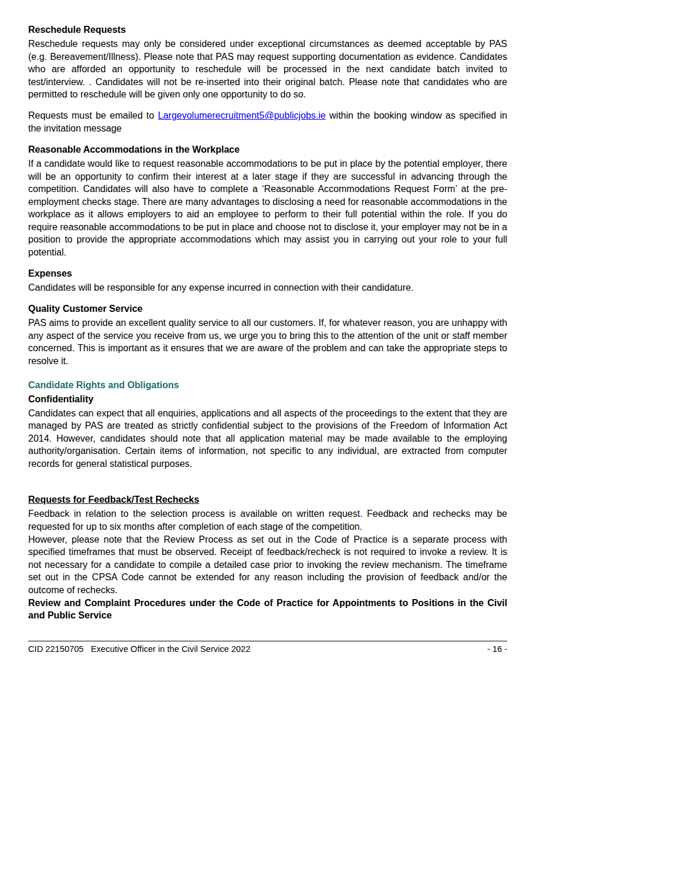Reschedule Requests
Reschedule requests may only be considered under exceptional circumstances as deemed acceptable by PAS (e.g. Bereavement/Illness). Please note that PAS may request supporting documentation as evidence. Candidates who are afforded an opportunity to reschedule will be processed in the next candidate batch invited to test/interview. . Candidates will not be re-inserted into their original batch. Please note that candidates who are permitted to reschedule will be given only one opportunity to do so.
Requests must be emailed to Largevolumerecruitment5@publicjobs.ie within the booking window as specified in the invitation message
Reasonable Accommodations in the Workplace
If a candidate would like to request reasonable accommodations to be put in place by the potential employer, there will be an opportunity to confirm their interest at a later stage if they are successful in advancing through the competition. Candidates will also have to complete a ‘Reasonable Accommodations Request Form’ at the pre-employment checks stage. There are many advantages to disclosing a need for reasonable accommodations in the workplace as it allows employers to aid an employee to perform to their full potential within the role. If you do require reasonable accommodations to be put in place and choose not to disclose it, your employer may not be in a position to provide the appropriate accommodations which may assist you in carrying out your role to your full potential.
Expenses
Candidates will be responsible for any expense incurred in connection with their candidature.
Quality Customer Service
PAS aims to provide an excellent quality service to all our customers. If, for whatever reason, you are unhappy with any aspect of the service you receive from us, we urge you to bring this to the attention of the unit or staff member concerned. This is important as it ensures that we are aware of the problem and can take the appropriate steps to resolve it.
Candidate Rights and Obligations
Confidentiality
Candidates can expect that all enquiries, applications and all aspects of the proceedings to the extent that they are managed by PAS are treated as strictly confidential subject to the provisions of the Freedom of Information Act 2014. However, candidates should note that all application material may be made available to the employing authority/organisation. Certain items of information, not specific to any individual, are extracted from computer records for general statistical purposes.
Requests for Feedback/Test Rechecks
Feedback in relation to the selection process is available on written request. Feedback and rechecks may be requested for up to six months after completion of each stage of the competition.
However, please note that the Review Process as set out in the Code of Practice is a separate process with specified timeframes that must be observed. Receipt of feedback/recheck is not required to invoke a review. It is not necessary for a candidate to compile a detailed case prior to invoking the review mechanism. The timeframe set out in the CPSA Code cannot be extended for any reason including the provision of feedback and/or the outcome of rechecks.
Review and Complaint Procedures under the Code of Practice for Appointments to Positions in the Civil and Public Service
CID 22150705 Executive Officer in the Civil Service 2022
- 16 -